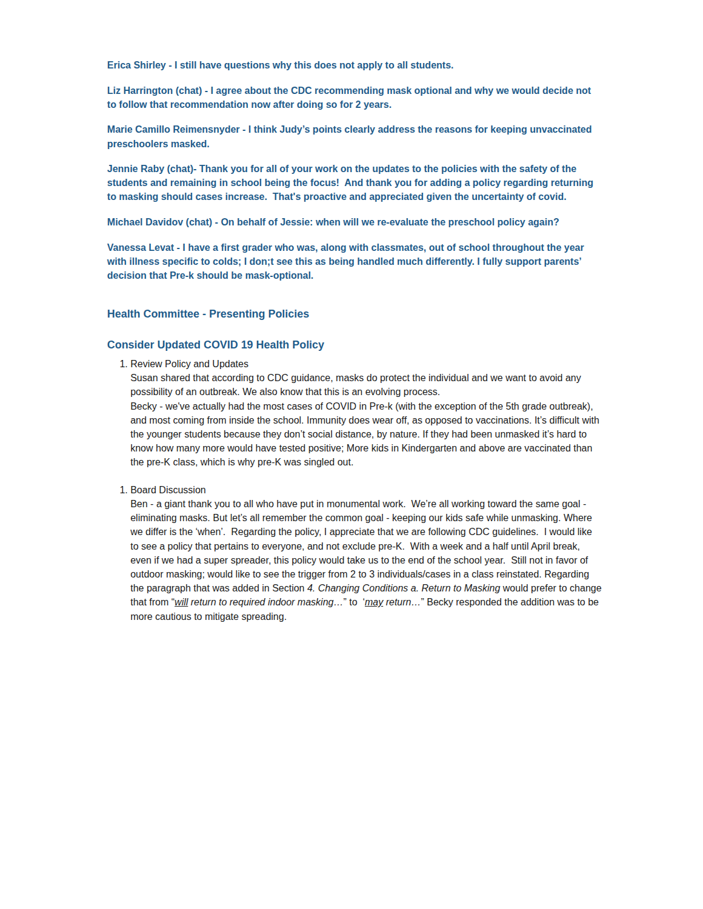Erica Shirley - I still have questions why this does not apply to all students.
Liz Harrington (chat) - I agree about the CDC recommending mask optional and why we would decide not to follow that recommendation now after doing so for 2 years.
Marie Camillo Reimensnyder - I think Judy’s points clearly address the reasons for keeping unvaccinated preschoolers masked.
Jennie Raby (chat)- Thank you for all of your work on the updates to the policies with the safety of the students and remaining in school being the focus! And thank you for adding a policy regarding returning to masking should cases increase. That's proactive and appreciated given the uncertainty of covid.
Michael Davidov (chat) - On behalf of Jessie: when will we re-evaluate the preschool policy again?
Vanessa Levat - I have a first grader who was, along with classmates, out of school throughout the year with illness specific to colds; I don;t see this as being handled much differently. I fully support parents’ decision that Pre-k should be mask-optional.
Health Committee - Presenting Policies
Consider Updated COVID 19 Health Policy
Review Policy and Updates
Susan shared that according to CDC guidance, masks do protect the individual and we want to avoid any possibility of an outbreak. We also know that this is an evolving process.
Becky - we've actually had the most cases of COVID in Pre-k (with the exception of the 5th grade outbreak), and most coming from inside the school. Immunity does wear off, as opposed to vaccinations. It’s difficult with the younger students because they don’t social distance, by nature. If they had been unmasked it’s hard to know how many more would have tested positive; More kids in Kindergarten and above are vaccinated than the pre-K class, which is why pre-K was singled out.
Board Discussion
Ben - a giant thank you to all who have put in monumental work. We’re all working toward the same goal - eliminating masks. But let’s all remember the common goal - keeping our kids safe while unmasking. Where we differ is the ‘when’. Regarding the policy, I appreciate that we are following CDC guidelines. I would like to see a policy that pertains to everyone, and not exclude pre-K. With a week and a half until April break, even if we had a super spreader, this policy would take us to the end of the school year. Still not in favor of outdoor masking; would like to see the trigger from 2 to 3 individuals/cases in a class reinstated. Regarding the paragraph that was added in Section 4. Changing Conditions a. Return to Masking would prefer to change that from “will return to required indoor masking…” to ‘may return…” Becky responded the addition was to be more cautious to mitigate spreading.